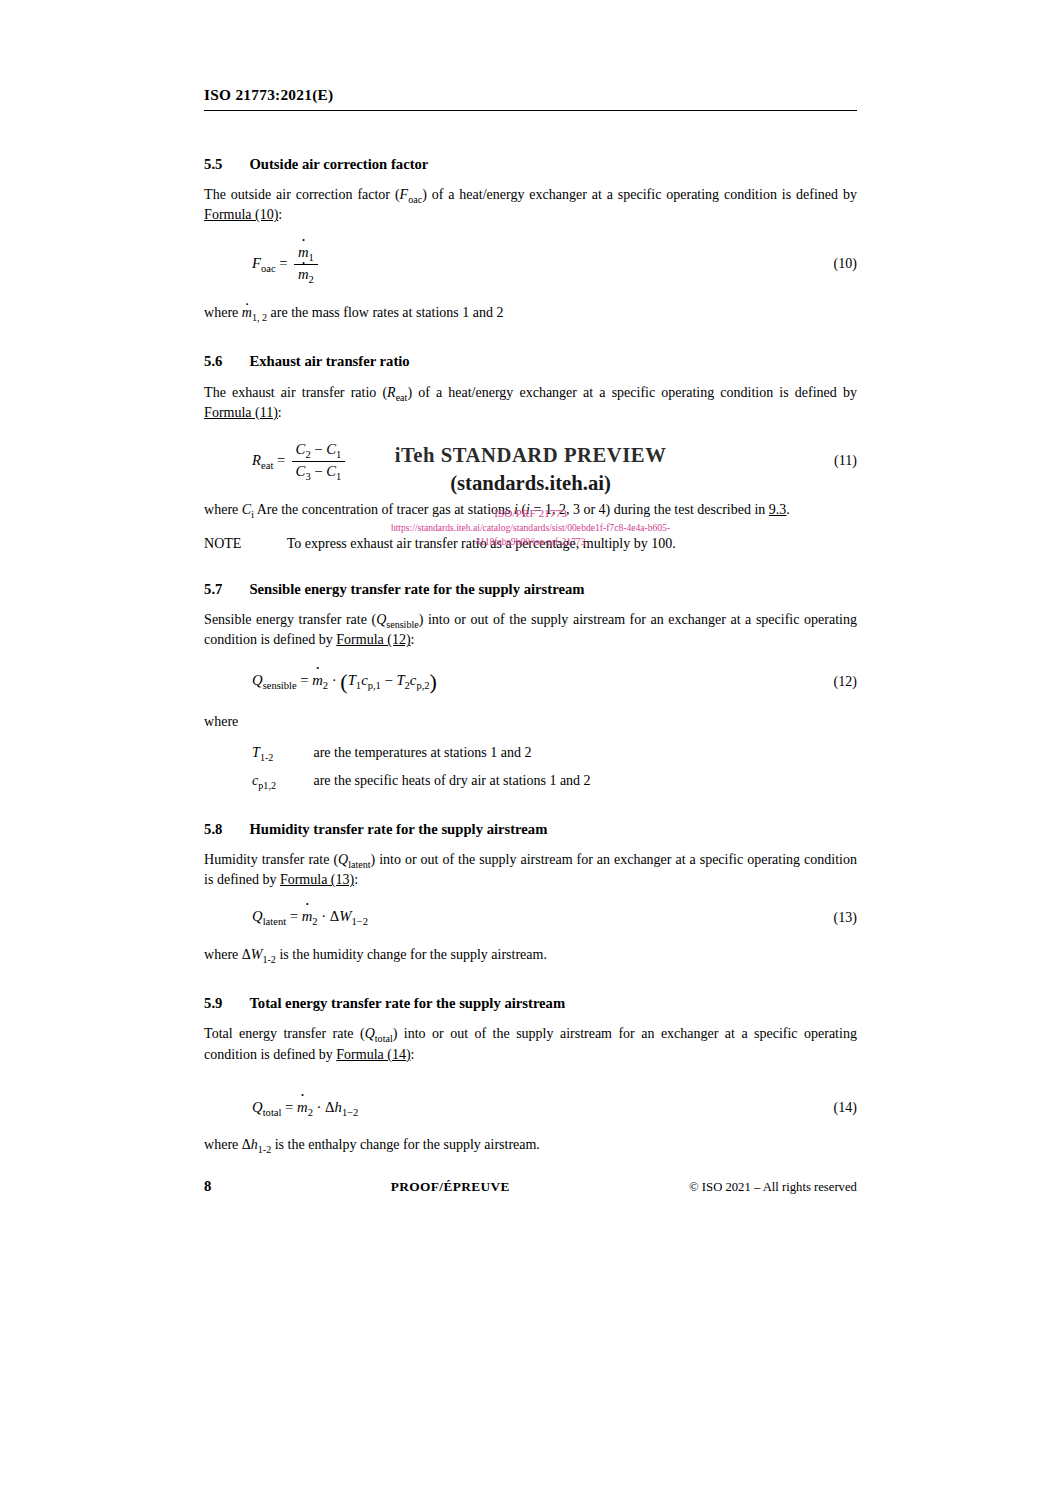ISO 21773:2021(E)
5.5 Outside air correction factor
The outside air correction factor (Foac) of a heat/energy exchanger at a specific operating condition is defined by Formula (10):
Foac = m1 m2
(10)
where m1, 2 are the mass flow rates at stations 1 and 2
5.6 Exhaust air transfer ratio
The exhaust air transfer ratio (Reat) of a heat/energy exchanger at a specific operating condition is defined by Formula (11):
Reat = C2 − C1 C3 − C1
(11)
where Ci Are the concentration of tracer gas at stations i (i = 1, 2, 3 or 4) during the test described in 9.3.
NOTE To express exhaust air transfer ratio as a percentage, multiply by 100.
5.7 Sensible energy transfer rate for the supply airstream
Sensible energy transfer rate (Qsensible) into or out of the supply airstream for an exchanger at a specific operating condition is defined by Formula (12):
Qsensible = m2 · (T1cp,1 − T2cp,2)
(12)
where
T1-2
are the temperatures at stations 1 and 2
cp1,2
are the specific heats of dry air at stations 1 and 2
5.8 Humidity transfer rate for the supply airstream
Humidity transfer rate (Qlatent) into or out of the supply airstream for an exchanger at a specific operating condition is defined by Formula (13):
Qlatent = m2 · ΔW1−2
(13)
where ΔW1-2 is the humidity change for the supply airstream.
5.9 Total energy transfer rate for the supply airstream
Total energy transfer rate (Qtotal) into or out of the supply airstream for an exchanger at a specific operating condition is defined by Formula (14):
Qtotal = m2 · Δh1−2
(14)
where Δh1-2 is the enthalpy change for the supply airstream.
iTeh STANDARD PREVIEW
(standards.iteh.ai)
ISO/PRF 21773
https://standards.iteh.ai/catalog/standards/sist/00ebde1f-f7c8-4e4a-b605-
4118faba9b00/iso-prf-21773
8
PROOF/ÉPREUVE
© ISO 2021 – All rights reserved